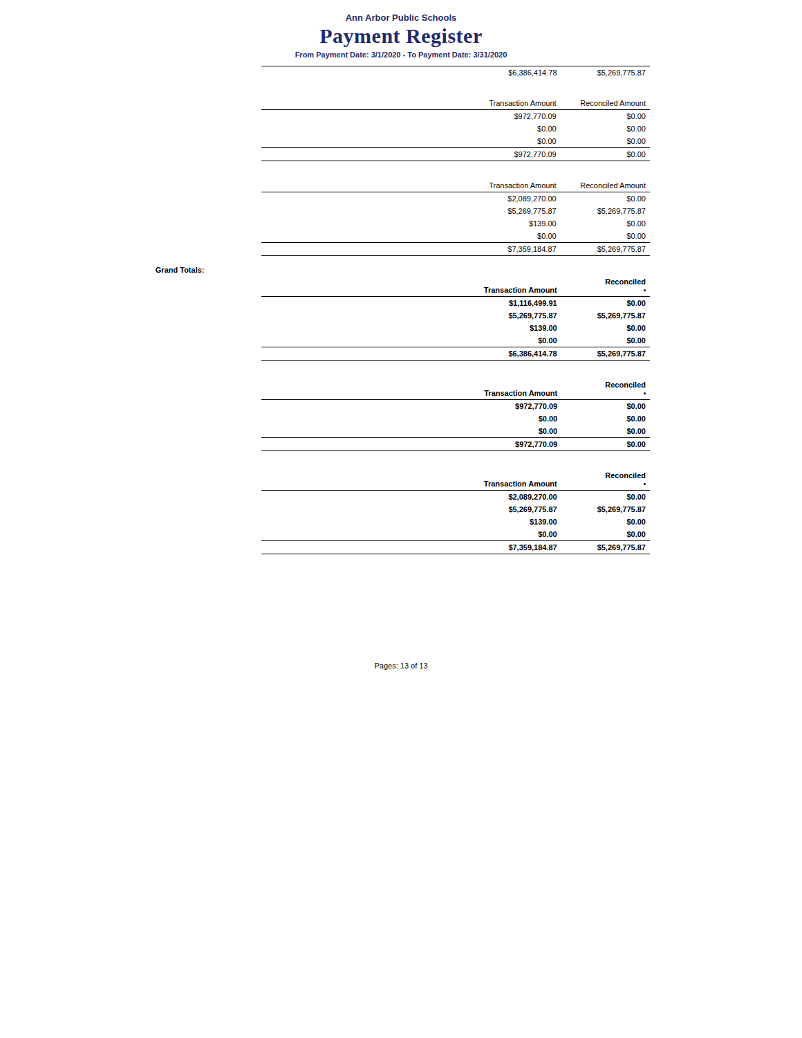Ann Arbor Public Schools
Payment Register
From Payment Date: 3/1/2020 - To Payment Date: 3/31/2020
| | $6,386,414.78 | $5,269,775.87 |
| | Transaction Amount | Reconciled Amount |
| | $972,770.09 | $0.00 |
| | $0.00 | $0.00 |
| | $0.00 | $0.00 |
| | $972,770.09 | $0.00 |
| | Transaction Amount | Reconciled Amount |
| | $2,089,270.00 | $0.00 |
| | $5,269,775.87 | $5,269,775.87 |
| | $139.00 | $0.00 |
| | $0.00 | $0.00 |
| | $7,359,184.87 | $5,269,775.87 |
Grand Totals:
| | Transaction Amount | Reconciled |
| | $1,116,499.91 | $0.00 |
| | $5,269,775.87 | $5,269,775.87 |
| | $139.00 | $0.00 |
| | $0.00 | $0.00 |
| | $6,386,414.78 | $5,269,775.87 |
| | Transaction Amount | Reconciled |
| | $972,770.09 | $0.00 |
| | $0.00 | $0.00 |
| | $0.00 | $0.00 |
| | $972,770.09 | $0.00 |
| | Transaction Amount | Reconciled |
| | $2,089,270.00 | $0.00 |
| | $5,269,775.87 | $5,269,775.87 |
| | $139.00 | $0.00 |
| | $0.00 | $0.00 |
| | $7,359,184.87 | $5,269,775.87 |
Pages: 13 of 13